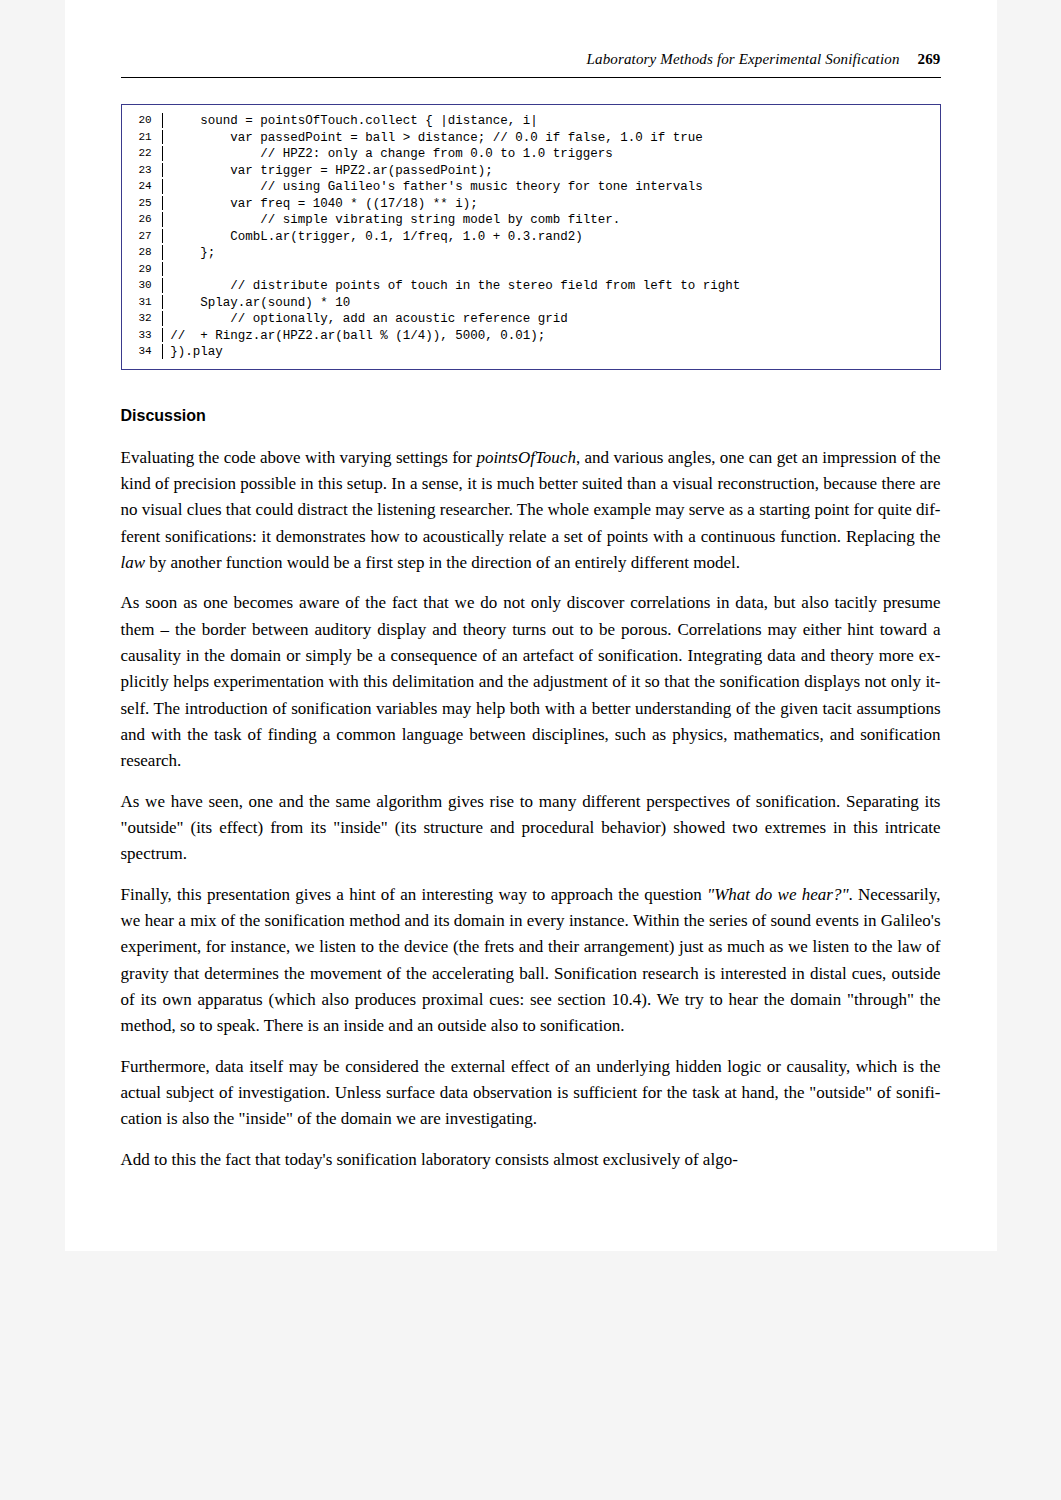Laboratory Methods for Experimental Sonification 269
20    sound = pointsOfTouch.collect { |distance, i|
21        var passedPoint = ball > distance; // 0.0 if false, 1.0 if true
22            // HPZ2: only a change from 0.0 to 1.0 triggers
23        var trigger = HPZ2.ar(passedPoint);
24            // using Galileo's father's music theory for tone intervals
25        var freq = 1040 * ((17/18) ** i);
26            // simple vibrating string model by comb filter.
27        CombL.ar(trigger, 0.1, 1/freq, 1.0 + 0.3.rand2)
28    };
29
30        // distribute points of touch in the stereo field from left to right
31    Splay.ar(sound) * 10
32        // optionally, add an acoustic reference grid
33//  + Ringz.ar(HPZ2.ar(ball % (1/4)), 5000, 0.01);
34}).play
Discussion
Evaluating the code above with varying settings for pointsOfTouch, and various angles, one can get an impression of the kind of precision possible in this setup. In a sense, it is much better suited than a visual reconstruction, because there are no visual clues that could distract the listening researcher. The whole example may serve as a starting point for quite different sonifications: it demonstrates how to acoustically relate a set of points with a continuous function. Replacing the law by another function would be a first step in the direction of an entirely different model.
As soon as one becomes aware of the fact that we do not only discover correlations in data, but also tacitly presume them – the border between auditory display and theory turns out to be porous. Correlations may either hint toward a causality in the domain or simply be a consequence of an artefact of sonification. Integrating data and theory more explicitly helps experimentation with this delimitation and the adjustment of it so that the sonification displays not only itself. The introduction of sonification variables may help both with a better understanding of the given tacit assumptions and with the task of finding a common language between disciplines, such as physics, mathematics, and sonification research.
As we have seen, one and the same algorithm gives rise to many different perspectives of sonification. Separating its "outside" (its effect) from its "inside" (its structure and procedural behavior) showed two extremes in this intricate spectrum.
Finally, this presentation gives a hint of an interesting way to approach the question "What do we hear?". Necessarily, we hear a mix of the sonification method and its domain in every instance. Within the series of sound events in Galileo's experiment, for instance, we listen to the device (the frets and their arrangement) just as much as we listen to the law of gravity that determines the movement of the accelerating ball. Sonification research is interested in distal cues, outside of its own apparatus (which also produces proximal cues: see section 10.4). We try to hear the domain "through" the method, so to speak. There is an inside and an outside also to sonification.
Furthermore, data itself may be considered the external effect of an underlying hidden logic or causality, which is the actual subject of investigation. Unless surface data observation is sufficient for the task at hand, the "outside" of sonification is also the "inside" of the domain we are investigating.
Add to this the fact that today's sonification laboratory consists almost exclusively of algo-